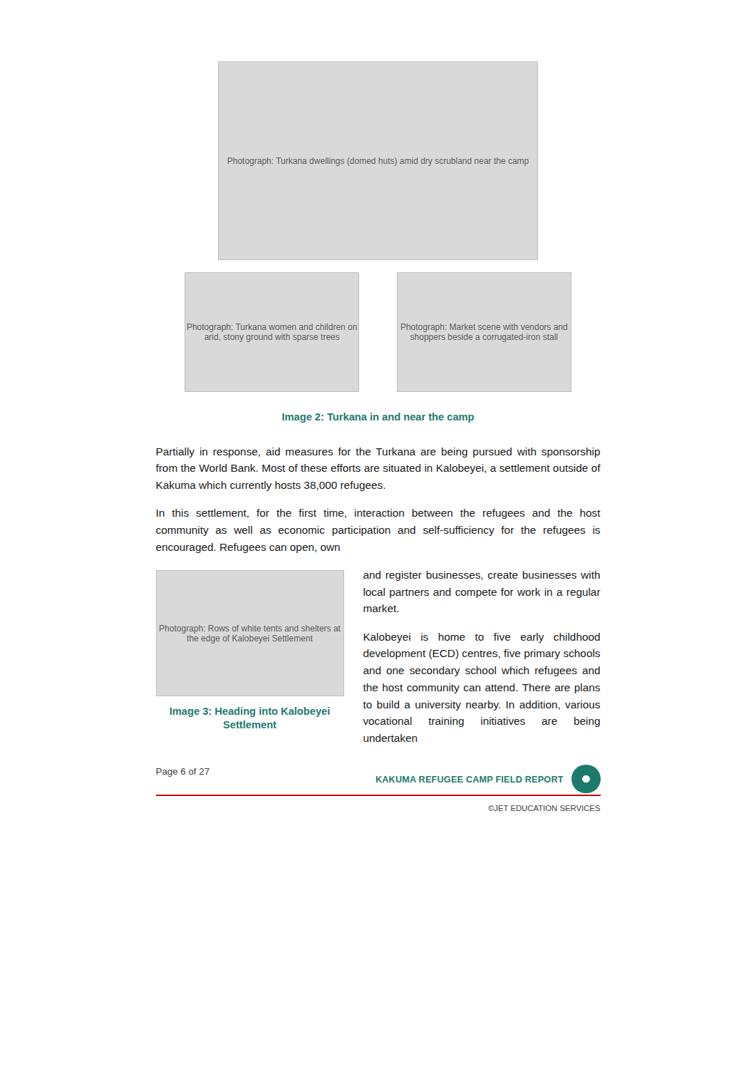Photograph: Turkana dwellings (domed huts) amid dry scrubland near the camp
Photograph: Turkana women and children on arid, stony ground with sparse trees
Photograph: Market scene with vendors and shoppers beside a corrugated-iron stall
Image 2: Turkana in and near the camp
Partially in response, aid measures for the Turkana are being pursued with sponsorship from the World Bank. Most of these efforts are situated in Kalobeyei, a settlement outside of Kakuma which currently hosts 38,000 refugees.
In this settlement, for the first time, interaction between the refugees and the host community as well as economic participation and self-sufficiency for the refugees is encouraged. Refugees can open, own
Photograph: Rows of white tents and shelters at the edge of Kalobeyei Settlement
Image 3: Heading into Kalobeyei Settlement
and register businesses, create businesses with local partners and compete for work in a regular market.
Kalobeyei is home to five early childhood development (ECD) centres, five primary schools and one secondary school which refugees and the host community can attend. There are plans to build a university nearby. In addition, various vocational training initiatives are being undertaken
Page 6 of 27
KAKUMA REFUGEE CAMP FIELD REPORT
©JET EDUCATION SERVICES